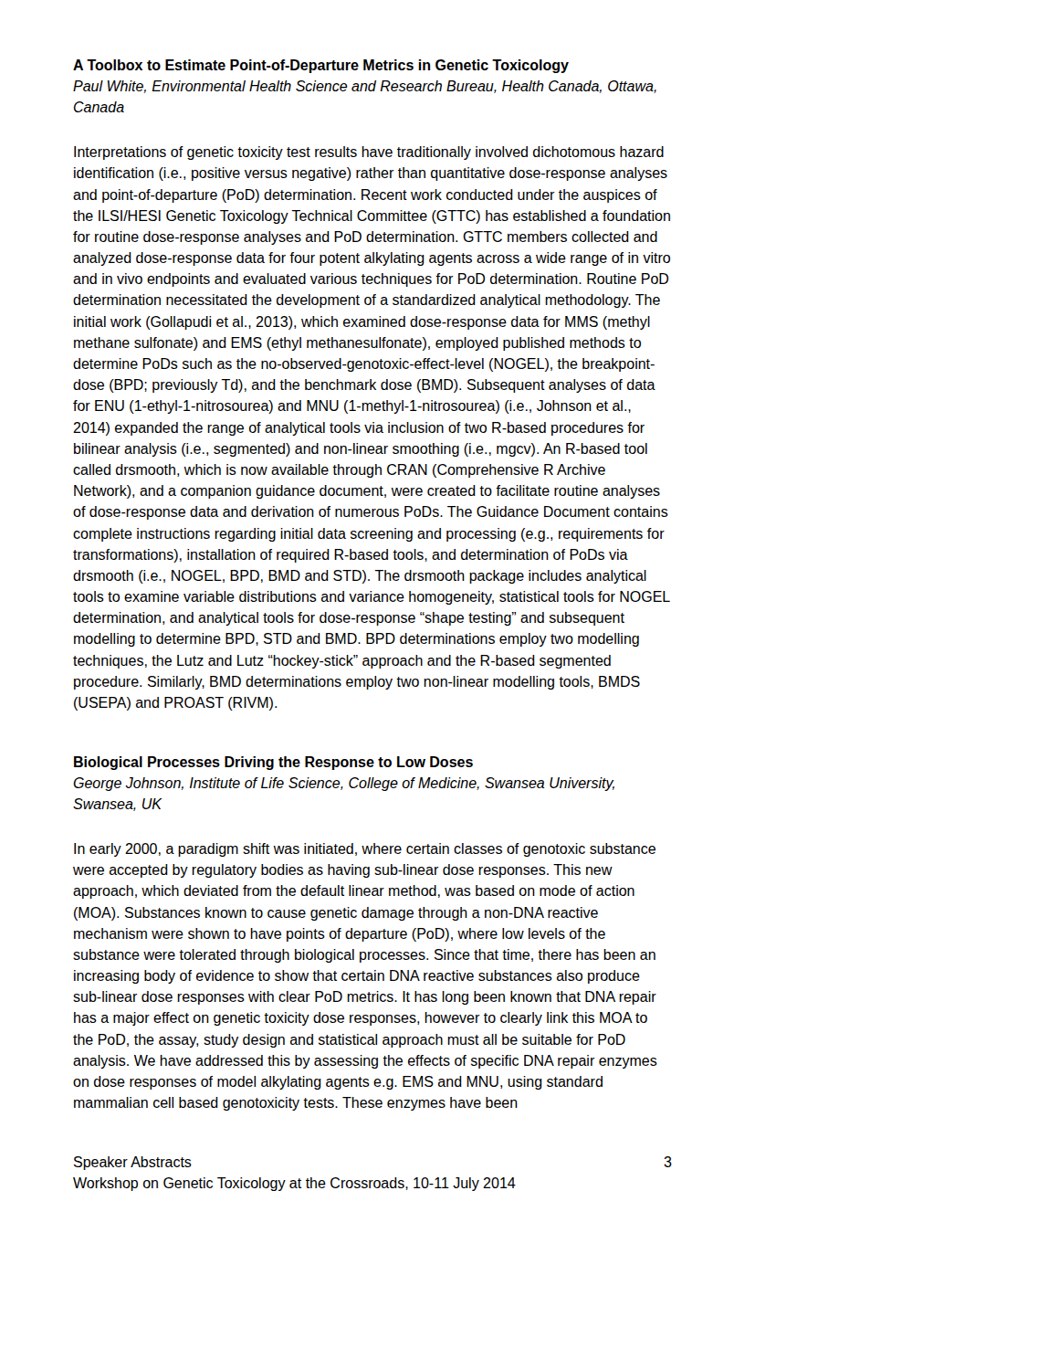A Toolbox to Estimate Point-of-Departure Metrics in Genetic Toxicology
Paul White, Environmental Health Science and Research Bureau, Health Canada, Ottawa, Canada
Interpretations of genetic toxicity test results have traditionally involved dichotomous hazard identification (i.e., positive versus negative) rather than quantitative dose-response analyses and point-of-departure (PoD) determination. Recent work conducted under the auspices of the ILSI/HESI Genetic Toxicology Technical Committee (GTTC) has established a foundation for routine dose-response analyses and PoD determination. GTTC members collected and analyzed dose-response data for four potent alkylating agents across a wide range of in vitro and in vivo endpoints and evaluated various techniques for PoD determination. Routine PoD determination necessitated the development of a standardized analytical methodology. The initial work (Gollapudi et al., 2013), which examined dose-response data for MMS (methyl methane sulfonate) and EMS (ethyl methanesulfonate), employed published methods to determine PoDs such as the no-observed-genotoxic-effect-level (NOGEL), the breakpoint-dose (BPD; previously Td), and the benchmark dose (BMD). Subsequent analyses of data for ENU (1-ethyl-1-nitrosourea) and MNU (1-methyl-1-nitrosourea) (i.e., Johnson et al., 2014) expanded the range of analytical tools via inclusion of two R-based procedures for bilinear analysis (i.e., segmented) and non-linear smoothing (i.e., mgcv). An R-based tool called drsmooth, which is now available through CRAN (Comprehensive R Archive Network), and a companion guidance document, were created to facilitate routine analyses of dose-response data and derivation of numerous PoDs. The Guidance Document contains complete instructions regarding initial data screening and processing (e.g., requirements for transformations), installation of required R-based tools, and determination of PoDs via drsmooth (i.e., NOGEL, BPD, BMD and STD). The drsmooth package includes analytical tools to examine variable distributions and variance homogeneity, statistical tools for NOGEL determination, and analytical tools for dose-response “shape testing” and subsequent modelling to determine BPD, STD and BMD. BPD determinations employ two modelling techniques, the Lutz and Lutz “hockey-stick” approach and the R-based segmented procedure. Similarly, BMD determinations employ two non-linear modelling tools, BMDS (USEPA) and PROAST (RIVM).
Biological Processes Driving the Response to Low Doses
George Johnson, Institute of Life Science, College of Medicine, Swansea University, Swansea, UK
In early 2000, a paradigm shift was initiated, where certain classes of genotoxic substance were accepted by regulatory bodies as having sub-linear dose responses. This new approach, which deviated from the default linear method, was based on mode of action (MOA). Substances known to cause genetic damage through a non-DNA reactive mechanism were shown to have points of departure (PoD), where low levels of the substance were tolerated through biological processes. Since that time, there has been an increasing body of evidence to show that certain DNA reactive substances also produce sub-linear dose responses with clear PoD metrics. It has long been known that DNA repair has a major effect on genetic toxicity dose responses, however to clearly link this MOA to the PoD, the assay, study design and statistical approach must all be suitable for PoD analysis. We have addressed this by assessing the effects of specific DNA repair enzymes on dose responses of model alkylating agents e.g. EMS and MNU, using standard mammalian cell based genotoxicity tests. These enzymes have been
Speaker Abstracts Workshop on Genetic Toxicology at the Crossroads, 10-11 July 2014
3